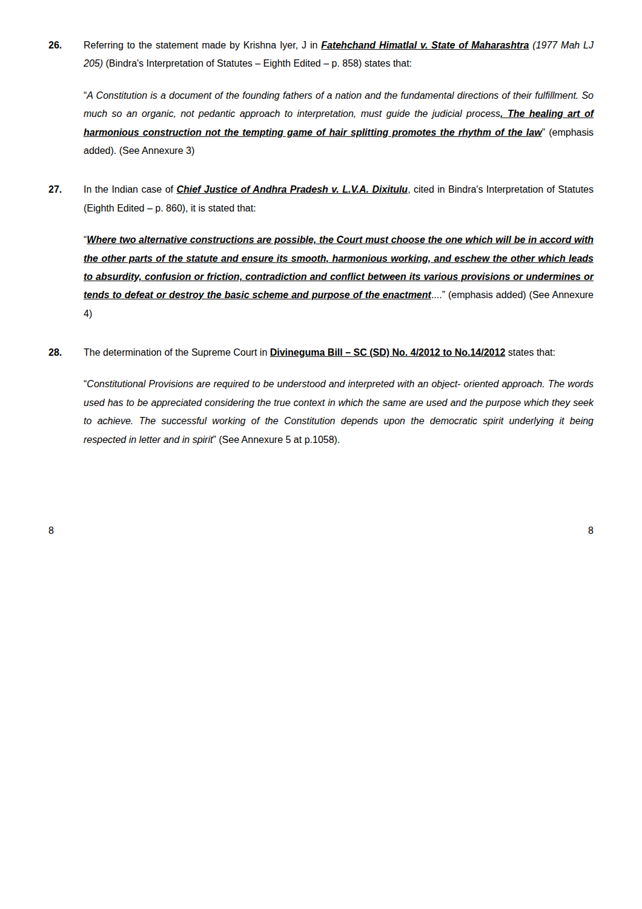26.
Referring to the statement made by Krishna Iyer, J in Fatehchand Himatlal v. State of Maharashtra (1977 Mah LJ 205) (Bindra's Interpretation of Statutes – Eighth Edited – p. 858) states that:
“A Constitution is a document of the founding fathers of a nation and the fundamental directions of their fulfillment. So much so an organic, not pedantic approach to interpretation, must guide the judicial process. The healing art of harmonious construction not the tempting game of hair splitting promotes the rhythm of the law” (emphasis added). (See Annexure 3)
27.
In the Indian case of Chief Justice of Andhra Pradesh v. L.V.A. Dixitulu, cited in Bindra's Interpretation of Statutes (Eighth Edited – p. 860), it is stated that:
“Where two alternative constructions are possible, the Court must choose the one which will be in accord with the other parts of the statute and ensure its smooth, harmonious working, and eschew the other which leads to absurdity, confusion or friction, contradiction and conflict between its various provisions or undermines or tends to defeat or destroy the basic scheme and purpose of the enactment....” (emphasis added) (See Annexure 4)
28.
The determination of the Supreme Court in Divineguma Bill – SC (SD) No. 4/2012 to No.14/2012 states that:
“Constitutional Provisions are required to be understood and interpreted with an object- oriented approach. The words used has to be appreciated considering the true context in which the same are used and the purpose which they seek to achieve. The successful working of the Constitution depends upon the democratic spirit underlying it being respected in letter and in spirit” (See Annexure 5 at p.1058).
8 8